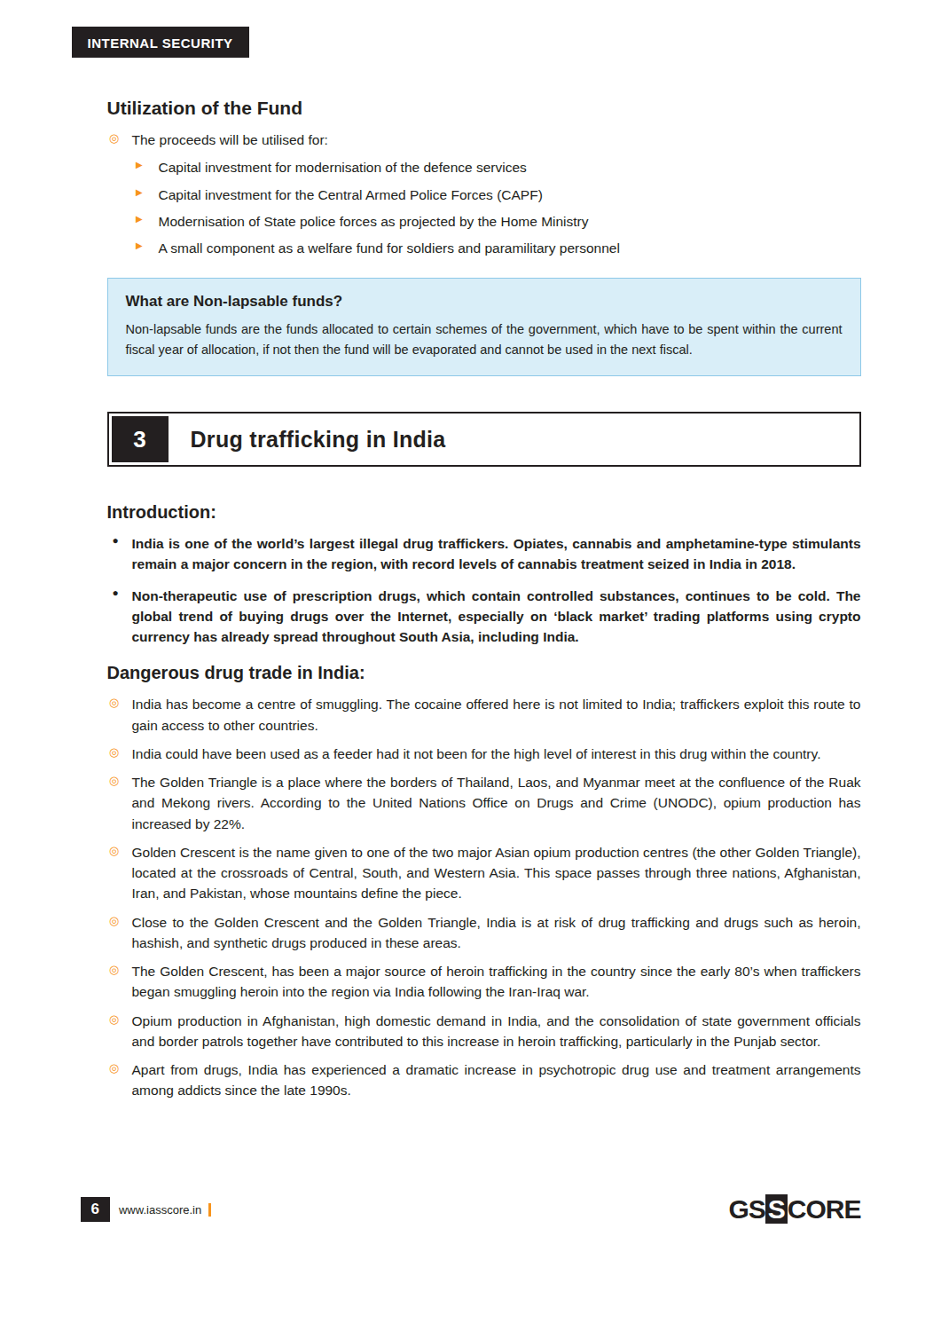INTERNAL SECURITY
Utilization of the Fund
The proceeds will be utilised for:
Capital investment for modernisation of the defence services
Capital investment for the Central Armed Police Forces (CAPF)
Modernisation of State police forces as projected by the Home Ministry
A small component as a welfare fund for soldiers and paramilitary personnel
What are Non-lapsable funds?
Non-lapsable funds are the funds allocated to certain schemes of the government, which have to be spent within the current fiscal year of allocation, if not then the fund will be evaporated and cannot be used in the next fiscal.
3
Drug trafficking in India
Introduction:
India is one of the world’s largest illegal drug traffickers. Opiates, cannabis and amphetamine-type stimulants remain a major concern in the region, with record levels of cannabis treatment seized in India in 2018.
Non-therapeutic use of prescription drugs, which contain controlled substances, continues to be cold. The global trend of buying drugs over the Internet, especially on ‘black market’ trading platforms using crypto currency has already spread throughout South Asia, including India.
Dangerous drug trade in India:
India has become a centre of smuggling. The cocaine offered here is not limited to India; traffickers exploit this route to gain access to other countries.
India could have been used as a feeder had it not been for the high level of interest in this drug within the country.
The Golden Triangle is a place where the borders of Thailand, Laos, and Myanmar meet at the confluence of the Ruak and Mekong rivers. According to the United Nations Office on Drugs and Crime (UNODC), opium production has increased by 22%.
Golden Crescent is the name given to one of the two major Asian opium production centres (the other Golden Triangle), located at the crossroads of Central, South, and Western Asia. This space passes through three nations, Afghanistan, Iran, and Pakistan, whose mountains define the piece.
Close to the Golden Crescent and the Golden Triangle, India is at risk of drug trafficking and drugs such as heroin, hashish, and synthetic drugs produced in these areas.
The Golden Crescent, has been a major source of heroin trafficking in the country since the early 80’s when traffickers began smuggling heroin into the region via India following the Iran-Iraq war.
Opium production in Afghanistan, high domestic demand in India, and the consolidation of state government officials and border patrols together have contributed to this increase in heroin trafficking, particularly in the Punjab sector.
Apart from drugs, India has experienced a dramatic increase in psychotropic drug use and treatment arrangements among addicts since the late 1990s.
6 www.iasscore.in
GS SCORE